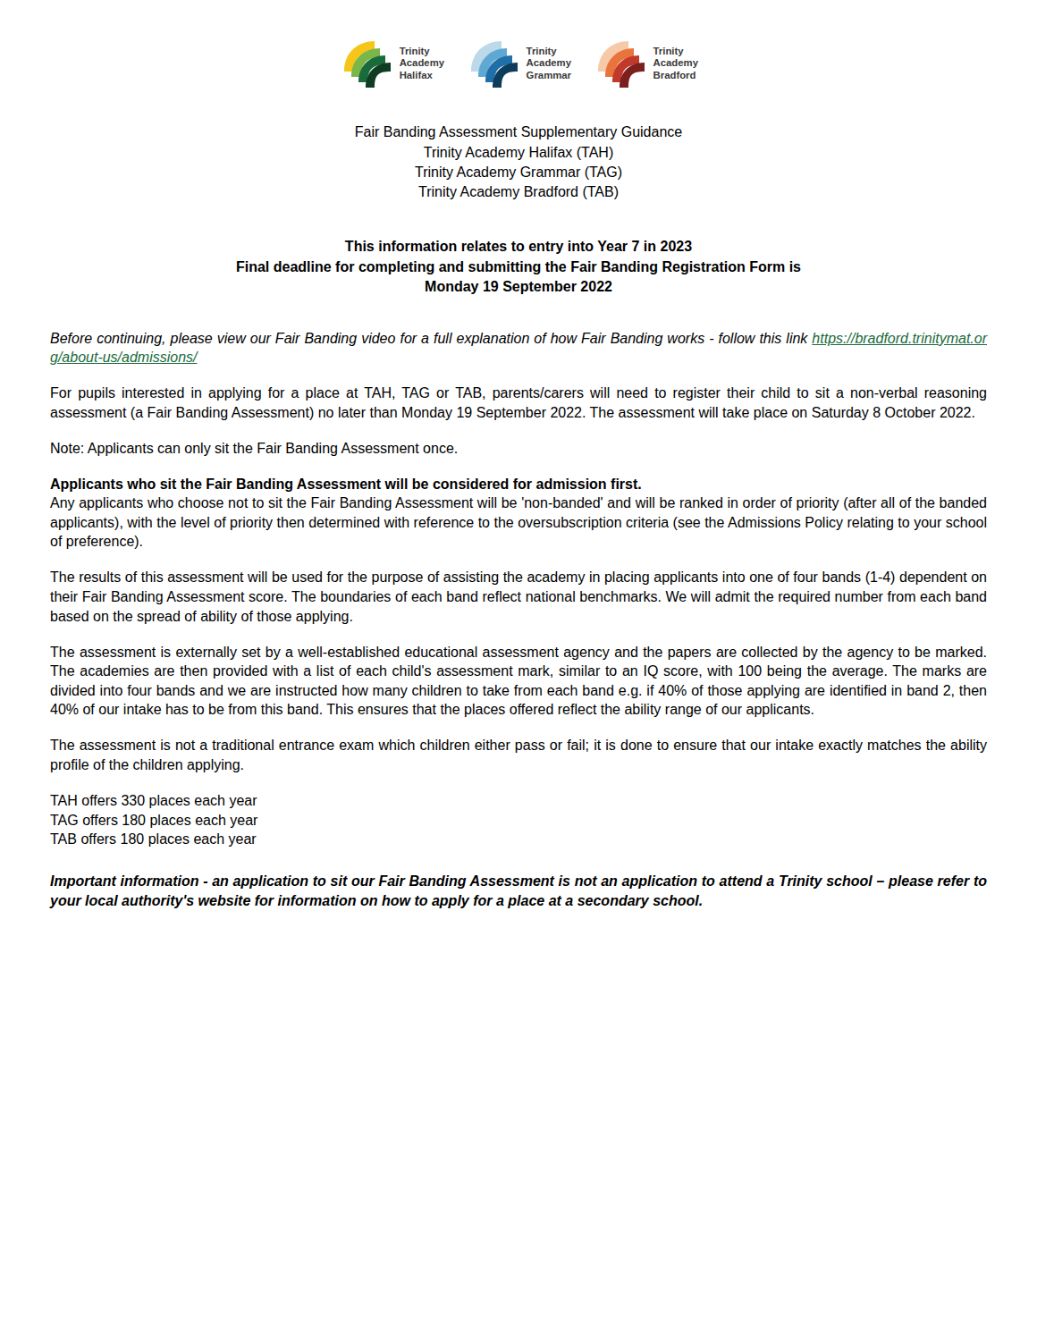Trinity
Academy
Halifax
Trinity
Academy
Grammar
Trinity
Academy
Bradford
Fair Banding Assessment Supplementary Guidance
Trinity Academy Halifax (TAH)
Trinity Academy Grammar (TAG)
Trinity Academy Bradford (TAB)
This information relates to entry into Year 7 in 2023
Final deadline for completing and submitting the Fair Banding Registration Form is
Monday 19 September 2022
Before continuing, please view our Fair Banding video for a full explanation of how Fair Banding works - follow this link https://bradford.trinitymat.org/about-us/admissions/
For pupils interested in applying for a place at TAH, TAG or TAB, parents/carers will need to register their child to sit a non-verbal reasoning assessment (a Fair Banding Assessment) no later than Monday 19 September 2022. The assessment will take place on Saturday 8 October 2022.
Note: Applicants can only sit the Fair Banding Assessment once.
Applicants who sit the Fair Banding Assessment will be considered for admission first.
Any applicants who choose not to sit the Fair Banding Assessment will be 'non-banded' and will be ranked in order of priority (after all of the banded applicants), with the level of priority then determined with reference to the oversubscription criteria (see the Admissions Policy relating to your school of preference).
The results of this assessment will be used for the purpose of assisting the academy in placing applicants into one of four bands (1-4) dependent on their Fair Banding Assessment score. The boundaries of each band reflect national benchmarks. We will admit the required number from each band based on the spread of ability of those applying.
The assessment is externally set by a well-established educational assessment agency and the papers are collected by the agency to be marked. The academies are then provided with a list of each child's assessment mark, similar to an IQ score, with 100 being the average. The marks are divided into four bands and we are instructed how many children to take from each band e.g. if 40% of those applying are identified in band 2, then 40% of our intake has to be from this band. This ensures that the places offered reflect the ability range of our applicants.
The assessment is not a traditional entrance exam which children either pass or fail; it is done to ensure that our intake exactly matches the ability profile of the children applying.
TAH offers 330 places each year
TAG offers 180 places each year
TAB offers 180 places each year
Important information - an application to sit our Fair Banding Assessment is not an application to attend a Trinity school – please refer to your local authority's website for information on how to apply for a place at a secondary school.